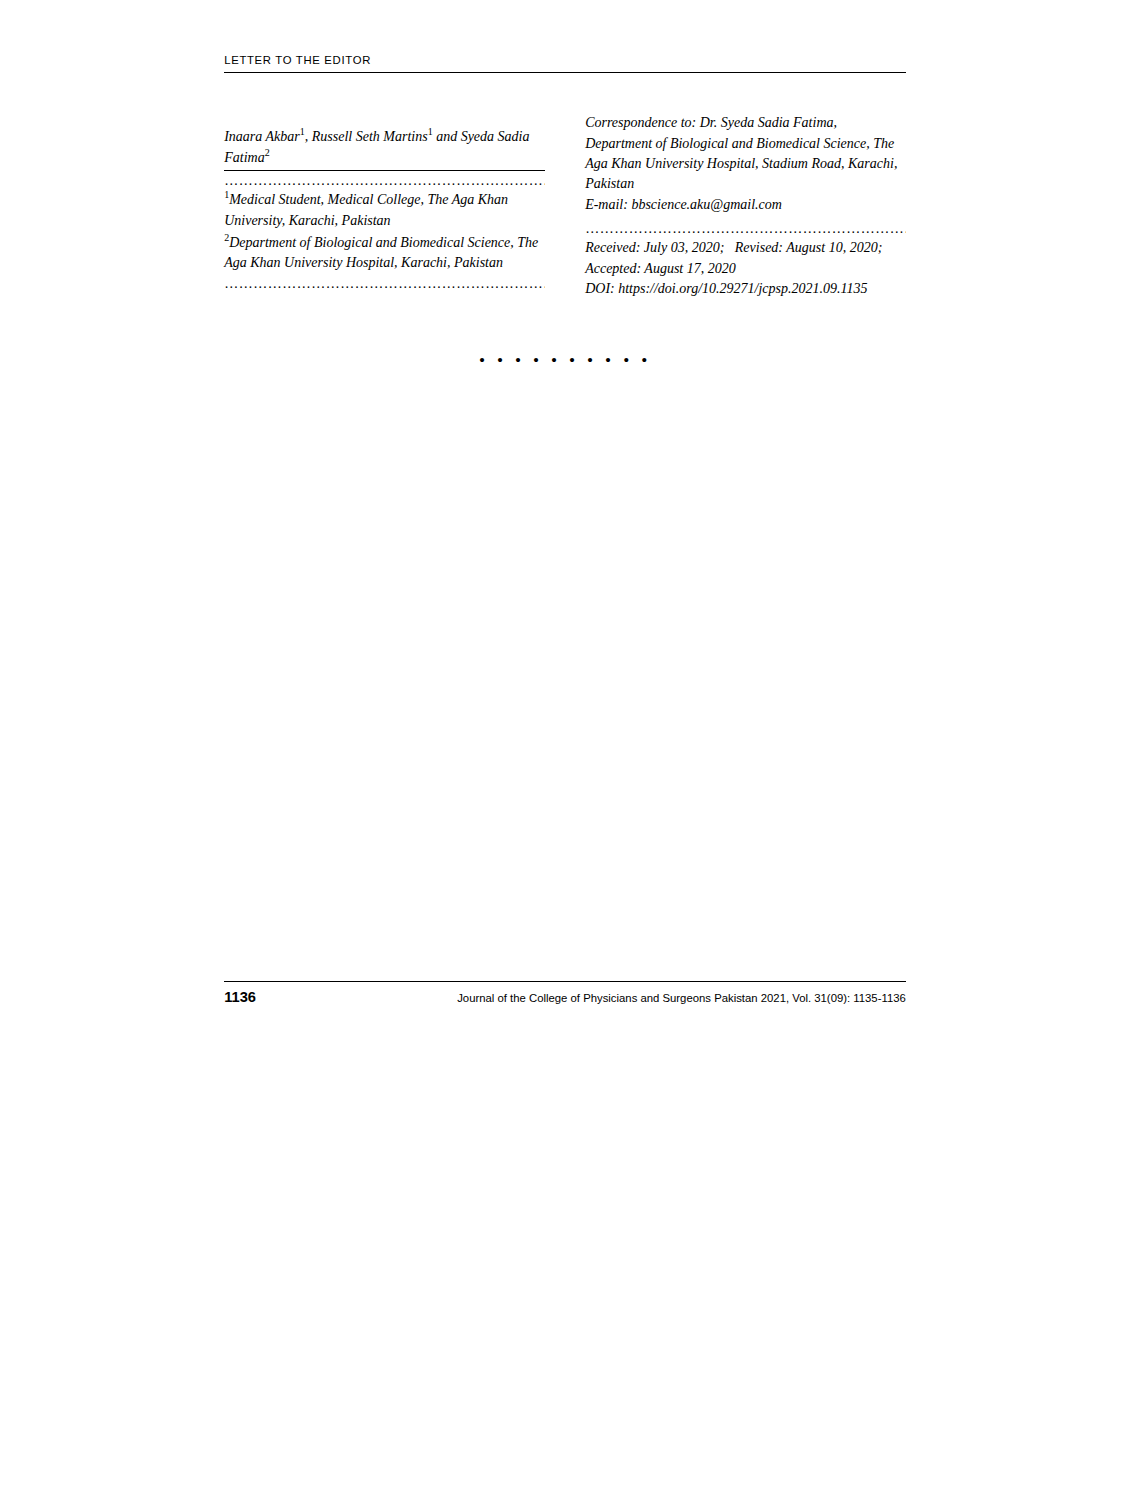LETTER TO THE EDITOR
Inaara Akbar1, Russell Seth Martins1 and Syeda Sadia Fatima2
…………………………………………………………………………
1Medical Student, Medical College, The Aga Khan University, Karachi, Pakistan
2Department of Biological and Biomedical Science, The Aga Khan University Hospital, Karachi, Pakistan
…………………………………………………………………………
Correspondence to: Dr. Syeda Sadia Fatima, Department of Biological and Biomedical Science, The Aga Khan University Hospital, Stadium Road, Karachi, Pakistan
E-mail: bbscience.aku@gmail.com
……………………………………………………………
Received: July 03, 2020; Revised: August 10, 2020;
Accepted: August 17, 2020
DOI: https://doi.org/10.29271/jcpsp.2021.09.1135
• • • • • • • • • •
1136 Journal of the College of Physicians and Surgeons Pakistan 2021, Vol. 31(09): 1135-1136